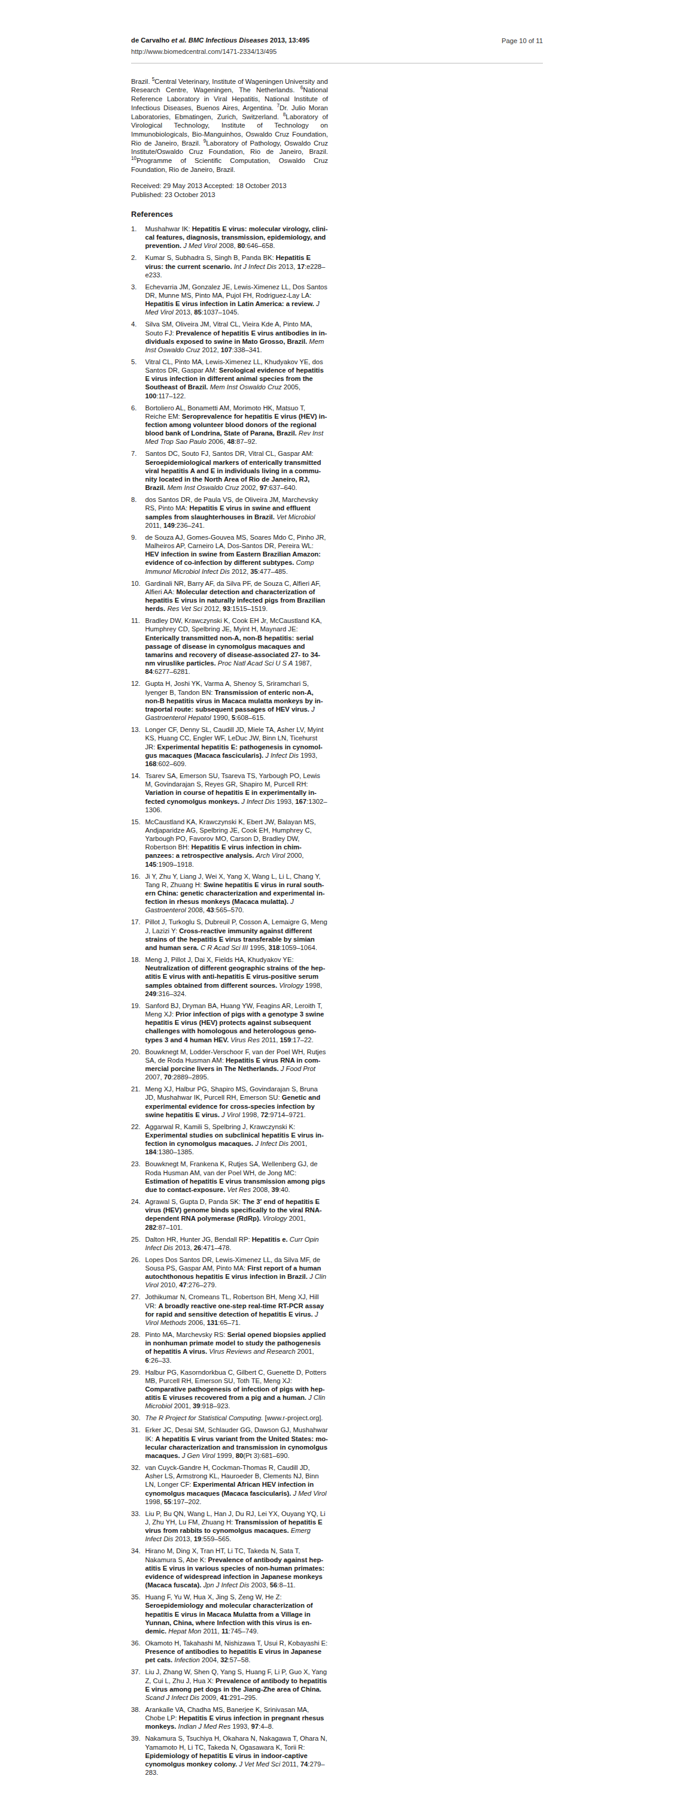de Carvalho et al. BMC Infectious Diseases 2013, 13:495 http://www.biomedcentral.com/1471-2334/13/495
Page 10 of 11
Brazil. 5Central Veterinary, Institute of Wageningen University and Research Centre, Wageningen, The Netherlands. 6National Reference Laboratory in Viral Hepatitis, National Institute of Infectious Diseases, Buenos Aires, Argentina. 7Dr. Julio Moran Laboratories, Ebmatingen, Zurich, Switzerland. 8Laboratory of Virological Technology, Institute of Technology on Immunobiologicals, Bio-Manguinhos, Oswaldo Cruz Foundation, Rio de Janeiro, Brazil. 9Laboratory of Pathology, Oswaldo Cruz Institute/Oswaldo Cruz Foundation, Rio de Janeiro, Brazil. 10Programme of Scientific Computation, Oswaldo Cruz Foundation, Rio de Janeiro, Brazil.
Received: 29 May 2013 Accepted: 18 October 2013
Published: 23 October 2013
References
Mushahwar IK: Hepatitis E virus: molecular virology, clinical features, diagnosis, transmission, epidemiology, and prevention. J Med Virol 2008, 80:646–658.
Kumar S, Subhadra S, Singh B, Panda BK: Hepatitis E virus: the current scenario. Int J Infect Dis 2013, 17:e228–e233.
Echevarria JM, Gonzalez JE, Lewis-Ximenez LL, Dos Santos DR, Munne MS, Pinto MA, Pujol FH, Rodriguez-Lay LA: Hepatitis E virus infection in Latin America: a review. J Med Virol 2013, 85:1037–1045.
Silva SM, Oliveira JM, Vitral CL, Vieira Kde A, Pinto MA, Souto FJ: Prevalence of hepatitis E virus antibodies in individuals exposed to swine in Mato Grosso, Brazil. Mem Inst Oswaldo Cruz 2012, 107:338–341.
Vitral CL, Pinto MA, Lewis-Ximenez LL, Khudyakov YE, dos Santos DR, Gaspar AM: Serological evidence of hepatitis E virus infection in different animal species from the Southeast of Brazil. Mem Inst Oswaldo Cruz 2005, 100:117–122.
Bortoliero AL, Bonametti AM, Morimoto HK, Matsuo T, Reiche EM: Seroprevalence for hepatitis E virus (HEV) infection among volunteer blood donors of the regional blood bank of Londrina, State of Parana, Brazil. Rev Inst Med Trop Sao Paulo 2006, 48:87–92.
Santos DC, Souto FJ, Santos DR, Vitral CL, Gaspar AM: Seroepidemiological markers of enterically transmitted viral hepatitis A and E in individuals living in a community located in the North Area of Rio de Janeiro, RJ, Brazil. Mem Inst Oswaldo Cruz 2002, 97:637–640.
dos Santos DR, de Paula VS, de Oliveira JM, Marchevsky RS, Pinto MA: Hepatitis E virus in swine and effluent samples from slaughterhouses in Brazil. Vet Microbiol 2011, 149:236–241.
de Souza AJ, Gomes-Gouvea MS, Soares Mdo C, Pinho JR, Malheiros AP, Carneiro LA, Dos-Santos DR, Pereira WL: HEV infection in swine from Eastern Brazilian Amazon: evidence of co-infection by different subtypes. Comp Immunol Microbiol Infect Dis 2012, 35:477–485.
Gardinali NR, Barry AF, da Silva PF, de Souza C, Alfieri AF, Alfieri AA: Molecular detection and characterization of hepatitis E virus in naturally infected pigs from Brazilian herds. Res Vet Sci 2012, 93:1515–1519.
Bradley DW, Krawczynski K, Cook EH Jr, McCaustland KA, Humphrey CD, Spelbring JE, Myint H, Maynard JE: Enterically transmitted non-A, non-B hepatitis: serial passage of disease in cynomolgus macaques and tamarins and recovery of disease-associated 27- to 34-nm viruslike particles. Proc Natl Acad Sci U S A 1987, 84:6277–6281.
Gupta H, Joshi YK, Varma A, Shenoy S, Sriramchari S, Iyenger B, Tandon BN: Transmission of enteric non-A, non-B hepatitis virus in Macaca mulatta monkeys by intraportal route: subsequent passages of HEV virus. J Gastroenterol Hepatol 1990, 5:608–615.
Longer CF, Denny SL, Caudill JD, Miele TA, Asher LV, Myint KS, Huang CC, Engler WF, LeDuc JW, Binn LN, Ticehurst JR: Experimental hepatitis E: pathogenesis in cynomolgus macaques (Macaca fascicularis). J Infect Dis 1993, 168:602–609.
Tsarev SA, Emerson SU, Tsareva TS, Yarbough PO, Lewis M, Govindarajan S, Reyes GR, Shapiro M, Purcell RH: Variation in course of hepatitis E in experimentally infected cynomolgus monkeys. J Infect Dis 1993, 167:1302–1306.
McCaustland KA, Krawczynski K, Ebert JW, Balayan MS, Andjaparidze AG, Spelbring JE, Cook EH, Humphrey C, Yarbough PO, Favorov MO, Carson D, Bradley DW, Robertson BH: Hepatitis E virus infection in chimpanzees: a retrospective analysis. Arch Virol 2000, 145:1909–1918.
Ji Y, Zhu Y, Liang J, Wei X, Yang X, Wang L, Li L, Chang Y, Tang R, Zhuang H: Swine hepatitis E virus in rural southern China: genetic characterization and experimental infection in rhesus monkeys (Macaca mulatta). J Gastroenterol 2008, 43:565–570.
Pillot J, Turkoglu S, Dubreuil P, Cosson A, Lemaigre G, Meng J, Lazizi Y: Cross-reactive immunity against different strains of the hepatitis E virus transferable by simian and human sera. C R Acad Sci III 1995, 318:1059–1064.
Meng J, Pillot J, Dai X, Fields HA, Khudyakov YE: Neutralization of different geographic strains of the hepatitis E virus with anti-hepatitis E virus-positive serum samples obtained from different sources. Virology 1998, 249:316–324.
Sanford BJ, Dryman BA, Huang YW, Feagins AR, Leroith T, Meng XJ: Prior infection of pigs with a genotype 3 swine hepatitis E virus (HEV) protects against subsequent challenges with homologous and heterologous genotypes 3 and 4 human HEV. Virus Res 2011, 159:17–22.
Bouwknegt M, Lodder-Verschoor F, van der Poel WH, Rutjes SA, de Roda Husman AM: Hepatitis E virus RNA in commercial porcine livers in The Netherlands. J Food Prot 2007, 70:2889–2895.
Meng XJ, Halbur PG, Shapiro MS, Govindarajan S, Bruna JD, Mushahwar IK, Purcell RH, Emerson SU: Genetic and experimental evidence for cross-species infection by swine hepatitis E virus. J Virol 1998, 72:9714–9721.
Aggarwal R, Kamili S, Spelbring J, Krawczynski K: Experimental studies on subclinical hepatitis E virus infection in cynomolgus macaques. J Infect Dis 2001, 184:1380–1385.
Bouwknegt M, Frankena K, Rutjes SA, Wellenberg GJ, de Roda Husman AM, van der Poel WH, de Jong MC: Estimation of hepatitis E virus transmission among pigs due to contact-exposure. Vet Res 2008, 39:40.
Agrawal S, Gupta D, Panda SK: The 3′ end of hepatitis E virus (HEV) genome binds specifically to the viral RNA-dependent RNA polymerase (RdRp). Virology 2001, 282:87–101.
Dalton HR, Hunter JG, Bendall RP: Hepatitis e. Curr Opin Infect Dis 2013, 26:471–478.
Lopes Dos Santos DR, Lewis-Ximenez LL, da Silva MF, de Sousa PS, Gaspar AM, Pinto MA: First report of a human autochthonous hepatitis E virus infection in Brazil. J Clin Virol 2010, 47:276–279.
Jothikumar N, Cromeans TL, Robertson BH, Meng XJ, Hill VR: A broadly reactive one-step real-time RT-PCR assay for rapid and sensitive detection of hepatitis E virus. J Virol Methods 2006, 131:65–71.
Pinto MA, Marchevsky RS: Serial opened biopsies applied in nonhuman primate model to study the pathogenesis of hepatitis A virus. Virus Reviews and Research 2001, 6:26–33.
Halbur PG, Kasorndorkbua C, Gilbert C, Guenette D, Potters MB, Purcell RH, Emerson SU, Toth TE, Meng XJ: Comparative pathogenesis of infection of pigs with hepatitis E viruses recovered from a pig and a human. J Clin Microbiol 2001, 39:918–923.
The R Project for Statistical Computing. [www.r-project.org].
Erker JC, Desai SM, Schlauder GG, Dawson GJ, Mushahwar IK: A hepatitis E virus variant from the United States: molecular characterization and transmission in cynomolgus macaques. J Gen Virol 1999, 80(Pt 3):681–690.
van Cuyck-Gandre H, Cockman-Thomas R, Caudill JD, Asher LS, Armstrong KL, Hauroeder B, Clements NJ, Binn LN, Longer CF: Experimental African HEV infection in cynomolgus macaques (Macaca fascicularis). J Med Virol 1998, 55:197–202.
Liu P, Bu QN, Wang L, Han J, Du RJ, Lei YX, Ouyang YQ, Li J, Zhu YH, Lu FM, Zhuang H: Transmission of hepatitis E virus from rabbits to cynomolgus macaques. Emerg Infect Dis 2013, 19:559–565.
Hirano M, Ding X, Tran HT, Li TC, Takeda N, Sata T, Nakamura S, Abe K: Prevalence of antibody against hepatitis E virus in various species of non-human primates: evidence of widespread infection in Japanese monkeys (Macaca fuscata). Jpn J Infect Dis 2003, 56:8–11.
Huang F, Yu W, Hua X, Jing S, Zeng W, He Z: Seroepidemiology and molecular characterization of hepatitis E virus in Macaca Mulatta from a Village in Yunnan, China, where Infection with this virus is endemic. Hepat Mon 2011, 11:745–749.
Okamoto H, Takahashi M, Nishizawa T, Usui R, Kobayashi E: Presence of antibodies to hepatitis E virus in Japanese pet cats. Infection 2004, 32:57–58.
Liu J, Zhang W, Shen Q, Yang S, Huang F, Li P, Guo X, Yang Z, Cui L, Zhu J, Hua X: Prevalence of antibody to hepatitis E virus among pet dogs in the Jiang-Zhe area of China. Scand J Infect Dis 2009, 41:291–295.
Arankalle VA, Chadha MS, Banerjee K, Srinivasan MA, Chobe LP: Hepatitis E virus infection in pregnant rhesus monkeys. Indian J Med Res 1993, 97:4–8.
Nakamura S, Tsuchiya H, Okahara N, Nakagawa T, Ohara N, Yamamoto H, Li TC, Takeda N, Ogasawara K, Torii R: Epidemiology of hepatitis E virus in indoor-captive cynomolgus monkey colony. J Vet Med Sci 2011, 74:279–283.